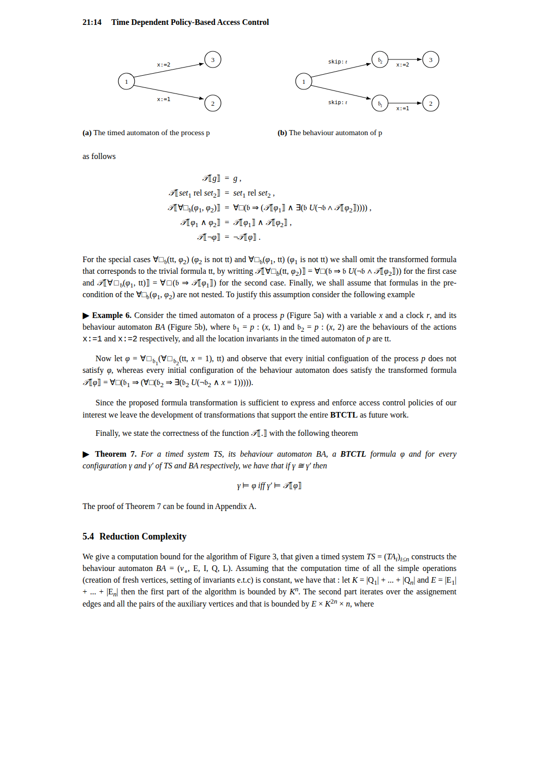21:14 Time Dependent Policy-Based Access Control
1 3 2 x:=2 x:=1
(a) The timed automaton of the process p
1 𝔟2 𝔟1 3 2 skip: t skip: t x:=2 x:=1
(b) The behaviour automaton of p
as follows
| 𝒯 ⟦ g ⟧ | = | g , |
| 𝒯 ⟦ set 1 rel set 2 ⟧ | = | set 1 rel set 2 , |
| 𝒯 ⟦∀□ 𝔟 ( φ 1 , φ 2 )⟧ | = | ∀□(𝔟 ⇒ ( 𝒯 ⟦ φ 1 ⟧ ∧ ∃(𝔟 U (¬𝔟 ∧ 𝒯 ⟦ φ 2 ⟧)))) , |
| 𝒯 ⟦ φ 1 ∧ φ 2 ⟧ | = | 𝒯 ⟦ φ 1 ⟧ ∧ 𝒯 ⟦ φ 2 ⟧ , |
| 𝒯 ⟦¬ φ ⟧ | = | ¬ 𝒯 ⟦ φ ⟧ . |
For the special cases ∀□𝔟(tt, φ2) (φ2 is not tt) and ∀□𝔟(φ1, tt) (φ1 is not tt) we shall omit the transformed formula that corresponds to the trivial formula tt, by writting 𝒯⟦∀□b(tt, φ2)⟧ = ∀□(𝔟 ⇒ 𝔟 U(¬𝔟 ∧ 𝒯⟦φ2⟧)) for the first case and 𝒯⟦∀□𝔟(φ1, tt)⟧ = ∀□(𝔟 ⇒ 𝒯⟦φ1⟧) for the second case. Finally, we shall assume that formulas in the pre-condition of the ∀□𝔟(φ1, φ2) are not nested. To justify this assumption consider the following example
▶ Example 6. Consider the timed automaton of a process p (Figure 5a) with a variable x and a clock r, and its behaviour automaton BA (Figure 5b), where 𝔟1 = p : (x, 1) and 𝔟2 = p : (x, 2) are the behaviours of the actions x:=1 and x:=2 respectively, and all the location invariants in the timed automaton of p are tt.
Now let φ = ∀□𝔟1(∀□𝔟2(tt, x = 1), tt) and observe that every initial configuation of the process p does not satisfy φ, whereas every initial configuration of the behaviour automaton does satisfy the transformed formula 𝒯⟦φ⟧ = ∀□(𝔟1 ⇒ (∀□(𝔟2 ⇒ ∃(𝔟2 U(¬𝔟2 ∧ x = 1))))).
Since the proposed formula transformation is sufficient to express and enforce access control policies of our interest we leave the development of transformations that support the entire BTCTL as future work.
Finally, we state the correctness of the function 𝒯⟦.⟧ with the following theorem
▶ Theorem 7. For a timed system TS, its behaviour automaton BA, a BTCTL formula φ and for every configuration γ and γ′ of TS and BA respectively, we have that if γ ≅ γ′ then
γ ⊨ φ iff γ′ ⊨ 𝒯⟦φ⟧
The proof of Theorem 7 can be found in Appendix A.
5.4 Reduction Complexity
We give a computation bound for the algorithm of Figure 3, that given a timed system TS = (TAi)i≤n constructs the behaviour automaton BA = (v∘, E, I, Q, L). Assuming that the computation time of all the simple operations (creation of fresh vertices, setting of invariants e.t.c) is constant, we have that : let K = |Q1| + ... + |Qn| and E = |E1| + ... + |En| then the first part of the algorithm is bounded by Kn. The second part iterates over the assignement edges and all the pairs of the auxiliary vertices and that is bounded by E × K2n × n, where